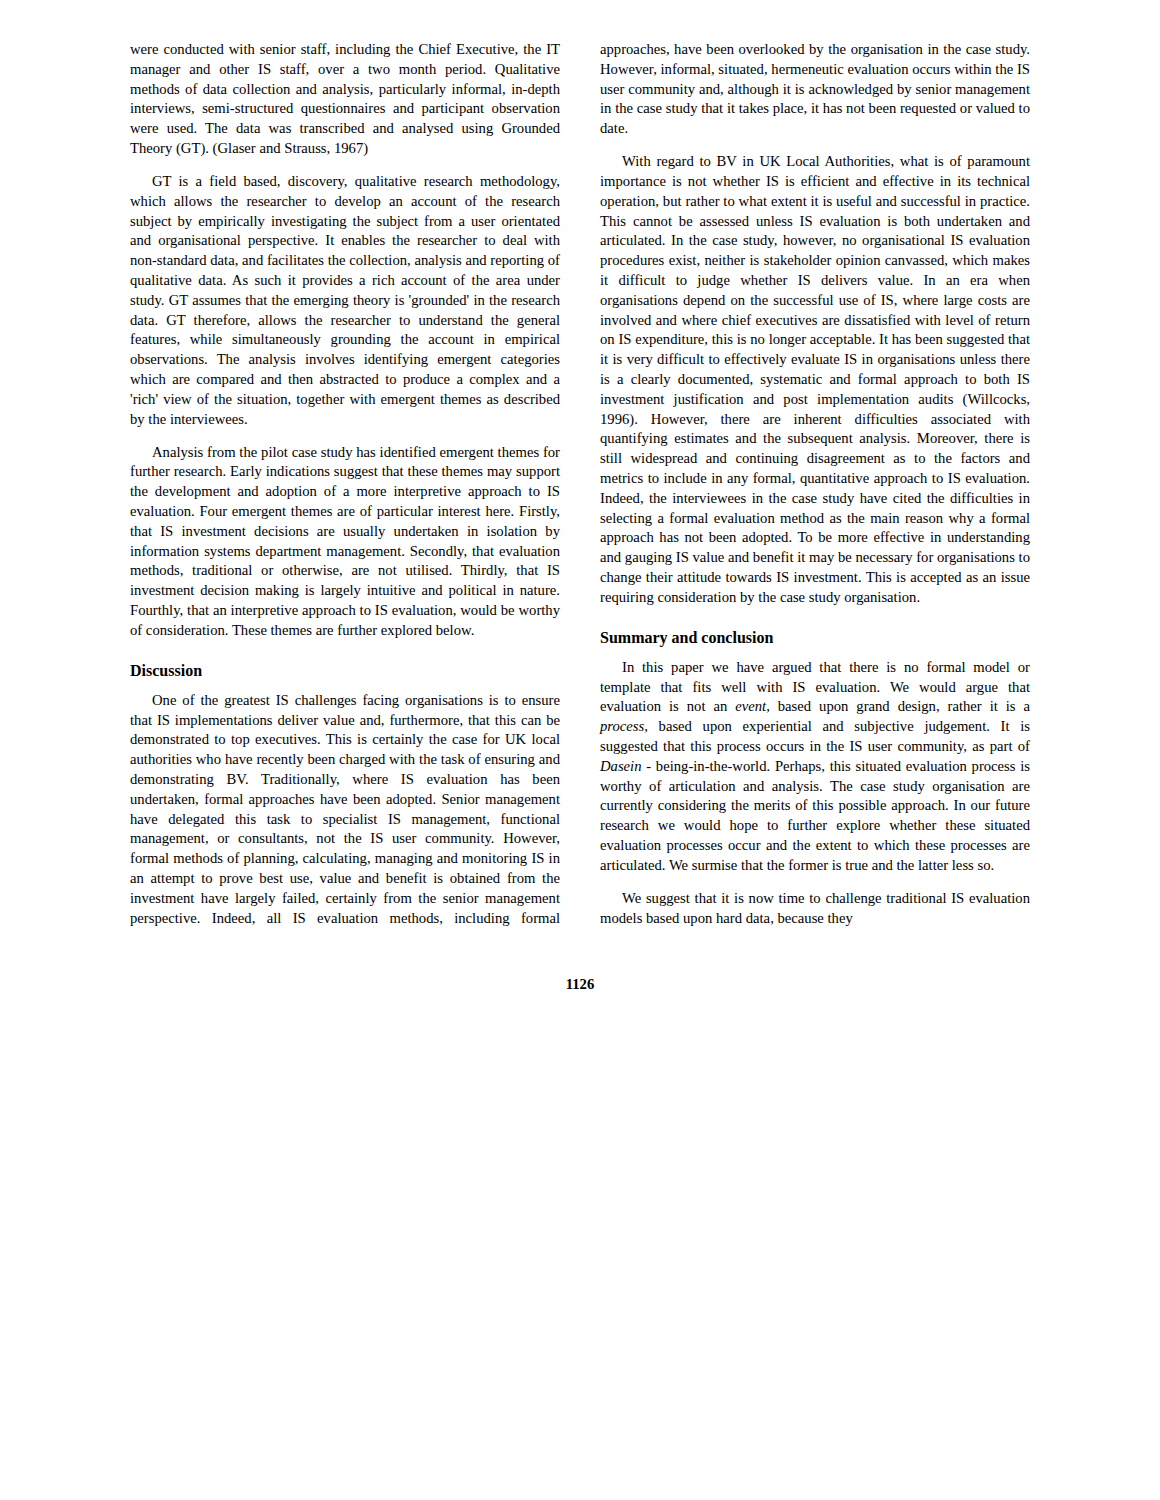were conducted with senior staff, including the Chief Executive, the IT manager and other IS staff, over a two month period. Qualitative methods of data collection and analysis, particularly informal, in-depth interviews, semi-structured questionnaires and participant observation were used. The data was transcribed and analysed using Grounded Theory (GT). (Glaser and Strauss, 1967)
GT is a field based, discovery, qualitative research methodology, which allows the researcher to develop an account of the research subject by empirically investigating the subject from a user orientated and organisational perspective. It enables the researcher to deal with non-standard data, and facilitates the collection, analysis and reporting of qualitative data. As such it provides a rich account of the area under study. GT assumes that the emerging theory is 'grounded' in the research data. GT therefore, allows the researcher to understand the general features, while simultaneously grounding the account in empirical observations. The analysis involves identifying emergent categories which are compared and then abstracted to produce a complex and a 'rich' view of the situation, together with emergent themes as described by the interviewees.
Analysis from the pilot case study has identified emergent themes for further research. Early indications suggest that these themes may support the development and adoption of a more interpretive approach to IS evaluation. Four emergent themes are of particular interest here. Firstly, that IS investment decisions are usually undertaken in isolation by information systems department management. Secondly, that evaluation methods, traditional or otherwise, are not utilised. Thirdly, that IS investment decision making is largely intuitive and political in nature. Fourthly, that an interpretive approach to IS evaluation, would be worthy of consideration. These themes are further explored below.
Discussion
One of the greatest IS challenges facing organisations is to ensure that IS implementations deliver value and, furthermore, that this can be demonstrated to top executives. This is certainly the case for UK local authorities who have recently been charged with the task of ensuring and demonstrating BV. Traditionally, where IS evaluation has been undertaken, formal approaches have been adopted. Senior management have delegated this task to specialist IS management, functional management, or consultants, not the IS user community. However, formal methods of planning, calculating, managing and monitoring IS in an attempt to prove best use, value and benefit is obtained from the investment have largely failed, certainly from the senior management perspective. Indeed, all IS evaluation methods, including formal approaches, have been overlooked by the organisation in the case study. However, informal, situated, hermeneutic evaluation occurs within the IS user community and, although it is acknowledged by senior management in the case study that it takes place, it has not been requested or valued to date.
With regard to BV in UK Local Authorities, what is of paramount importance is not whether IS is efficient and effective in its technical operation, but rather to what extent it is useful and successful in practice. This cannot be assessed unless IS evaluation is both undertaken and articulated. In the case study, however, no organisational IS evaluation procedures exist, neither is stakeholder opinion canvassed, which makes it difficult to judge whether IS delivers value. In an era when organisations depend on the successful use of IS, where large costs are involved and where chief executives are dissatisfied with level of return on IS expenditure, this is no longer acceptable. It has been suggested that it is very difficult to effectively evaluate IS in organisations unless there is a clearly documented, systematic and formal approach to both IS investment justification and post implementation audits (Willcocks, 1996). However, there are inherent difficulties associated with quantifying estimates and the subsequent analysis. Moreover, there is still widespread and continuing disagreement as to the factors and metrics to include in any formal, quantitative approach to IS evaluation. Indeed, the interviewees in the case study have cited the difficulties in selecting a formal evaluation method as the main reason why a formal approach has not been adopted. To be more effective in understanding and gauging IS value and benefit it may be necessary for organisations to change their attitude towards IS investment. This is accepted as an issue requiring consideration by the case study organisation.
Summary and conclusion
In this paper we have argued that there is no formal model or template that fits well with IS evaluation. We would argue that evaluation is not an event, based upon grand design, rather it is a process, based upon experiential and subjective judgement. It is suggested that this process occurs in the IS user community, as part of Dasein - being-in-the-world. Perhaps, this situated evaluation process is worthy of articulation and analysis. The case study organisation are currently considering the merits of this possible approach. In our future research we would hope to further explore whether these situated evaluation processes occur and the extent to which these processes are articulated. We surmise that the former is true and the latter less so.
We suggest that it is now time to challenge traditional IS evaluation models based upon hard data, because they
1126